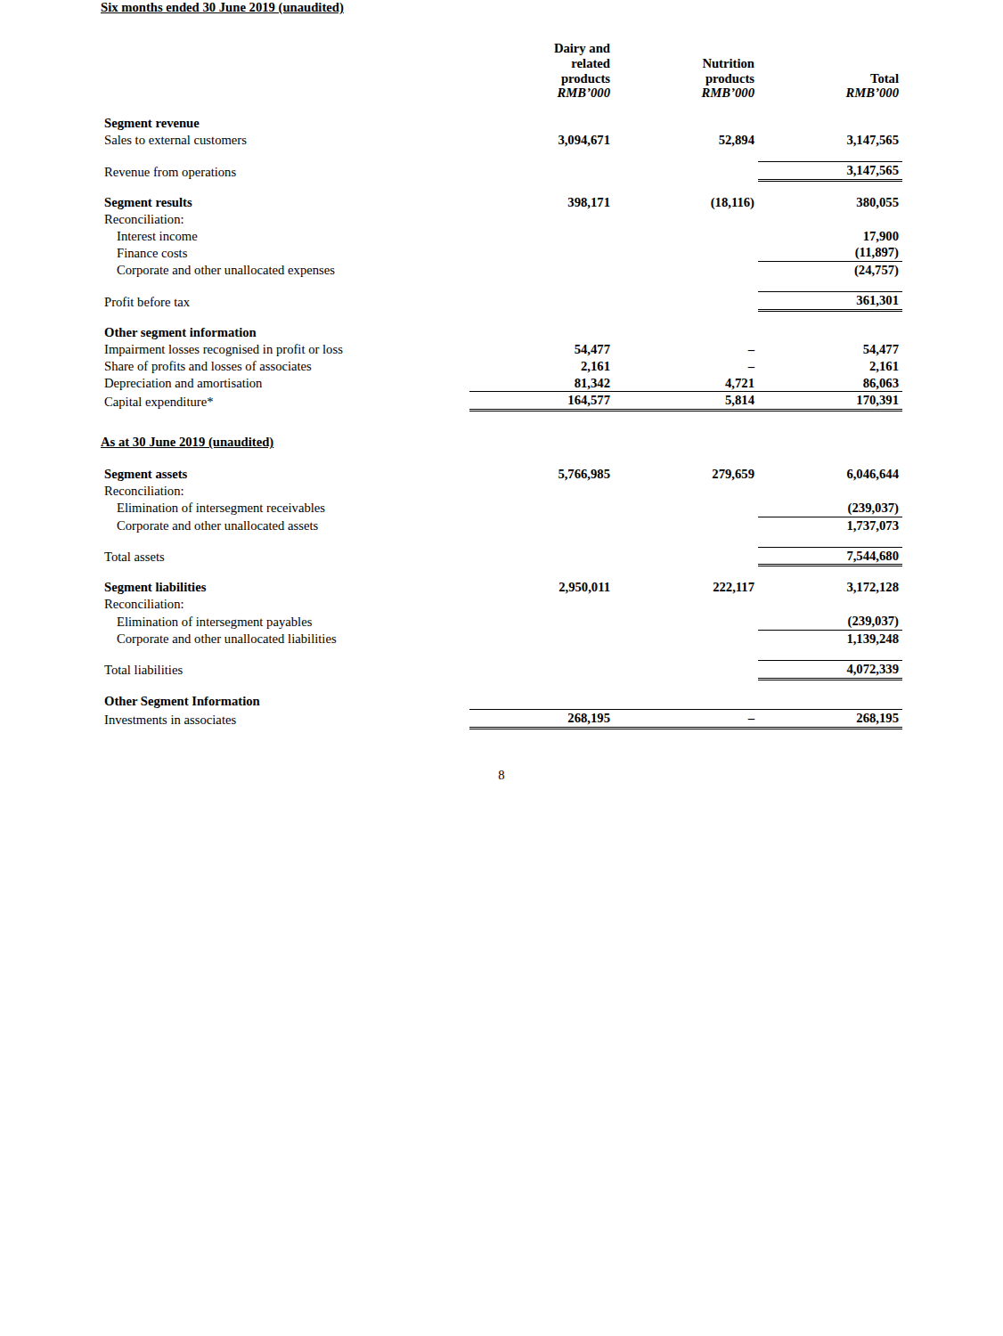Six months ended 30 June 2019 (unaudited)
| | Dairy and related products RMB’000 | Nutrition products RMB’000 | Total RMB’000 |
| --- | --- | --- | --- |
| Segment revenue | | | |
| Sales to external customers | 3,094,671 | 52,894 | 3,147,565 |
| Revenue from operations | | | 3,147,565 |
| Segment results | 398,171 | (18,116) | 380,055 |
| Reconciliation: | | | |
| Interest income | | | 17,900 |
| Finance costs | | | (11,897) |
| Corporate and other unallocated expenses | | | (24,757) |
| Profit before tax | | | 361,301 |
| Other segment information | | | |
| Impairment losses recognised in profit or loss | 54,477 | – | 54,477 |
| Share of profits and losses of associates | 2,161 | – | 2,161 |
| Depreciation and amortisation | 81,342 | 4,721 | 86,063 |
| Capital expenditure* | 164,577 | 5,814 | 170,391 |
As at 30 June 2019 (unaudited)
| Segment assets | 5,766,985 | 279,659 | 6,046,644 |
| Reconciliation: | | | |
| Elimination of intersegment receivables | | | (239,037) |
| Corporate and other unallocated assets | | | 1,737,073 |
| Total assets | | | 7,544,680 |
| Segment liabilities | 2,950,011 | 222,117 | 3,172,128 |
| Reconciliation: | | | |
| Elimination of intersegment payables | | | (239,037) |
| Corporate and other unallocated liabilities | | | 1,139,248 |
| Total liabilities | | | 4,072,339 |
| Other Segment Information | | | |
| Investments in associates | 268,195 | – | 268,195 |
8